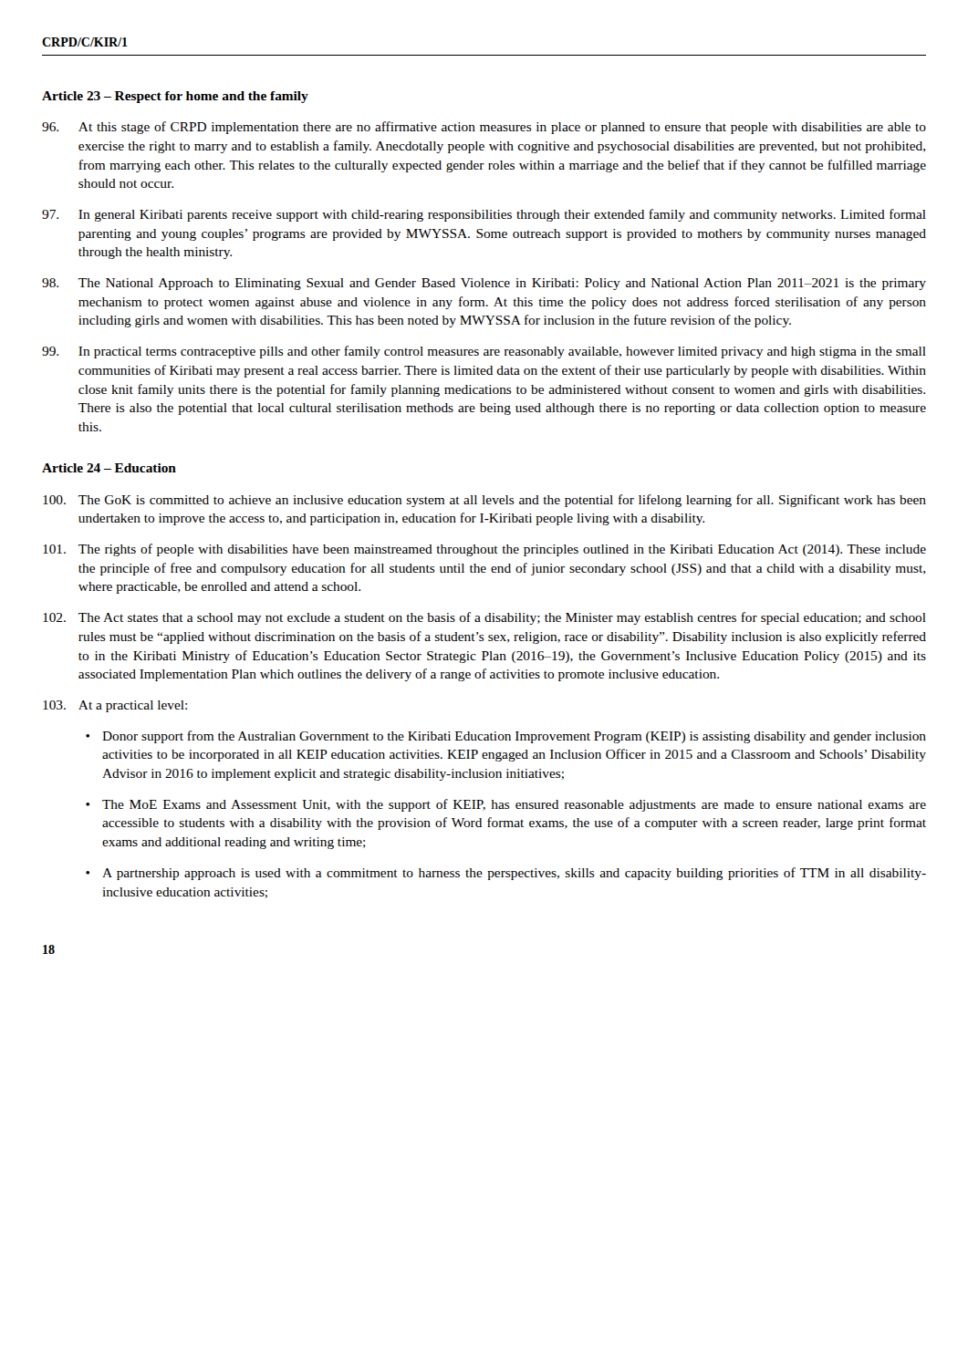CRPD/C/KIR/1
Article 23 – Respect for home and the family
96.
At this stage of CRPD implementation there are no affirmative action measures in place or planned to ensure that people with disabilities are able to exercise the right to marry and to establish a family. Anecdotally people with cognitive and psychosocial disabilities are prevented, but not prohibited, from marrying each other. This relates to the culturally expected gender roles within a marriage and the belief that if they cannot be fulfilled marriage should not occur.
97.
In general Kiribati parents receive support with child-rearing responsibilities through their extended family and community networks. Limited formal parenting and young couples’ programs are provided by MWYSSA. Some outreach support is provided to mothers by community nurses managed through the health ministry.
98.
The National Approach to Eliminating Sexual and Gender Based Violence in Kiribati: Policy and National Action Plan 2011–2021 is the primary mechanism to protect women against abuse and violence in any form. At this time the policy does not address forced sterilisation of any person including girls and women with disabilities. This has been noted by MWYSSA for inclusion in the future revision of the policy.
99.
In practical terms contraceptive pills and other family control measures are reasonably available, however limited privacy and high stigma in the small communities of Kiribati may present a real access barrier. There is limited data on the extent of their use particularly by people with disabilities. Within close knit family units there is the potential for family planning medications to be administered without consent to women and girls with disabilities. There is also the potential that local cultural sterilisation methods are being used although there is no reporting or data collection option to measure this.
Article 24 – Education
100.
The GoK is committed to achieve an inclusive education system at all levels and the potential for lifelong learning for all. Significant work has been undertaken to improve the access to, and participation in, education for I-Kiribati people living with a disability.
101.
The rights of people with disabilities have been mainstreamed throughout the principles outlined in the Kiribati Education Act (2014). These include the principle of free and compulsory education for all students until the end of junior secondary school (JSS) and that a child with a disability must, where practicable, be enrolled and attend a school.
102.
The Act states that a school may not exclude a student on the basis of a disability; the Minister may establish centres for special education; and school rules must be “applied without discrimination on the basis of a student’s sex, religion, race or disability”. Disability inclusion is also explicitly referred to in the Kiribati Ministry of Education’s Education Sector Strategic Plan (2016–19), the Government’s Inclusive Education Policy (2015) and its associated Implementation Plan which outlines the delivery of a range of activities to promote inclusive education.
103.
At a practical level:
Donor support from the Australian Government to the Kiribati Education Improvement Program (KEIP) is assisting disability and gender inclusion activities to be incorporated in all KEIP education activities. KEIP engaged an Inclusion Officer in 2015 and a Classroom and Schools’ Disability Advisor in 2016 to implement explicit and strategic disability-inclusion initiatives;
The MoE Exams and Assessment Unit, with the support of KEIP, has ensured reasonable adjustments are made to ensure national exams are accessible to students with a disability with the provision of Word format exams, the use of a computer with a screen reader, large print format exams and additional reading and writing time;
A partnership approach is used with a commitment to harness the perspectives, skills and capacity building priorities of TTM in all disability-inclusive education activities;
18